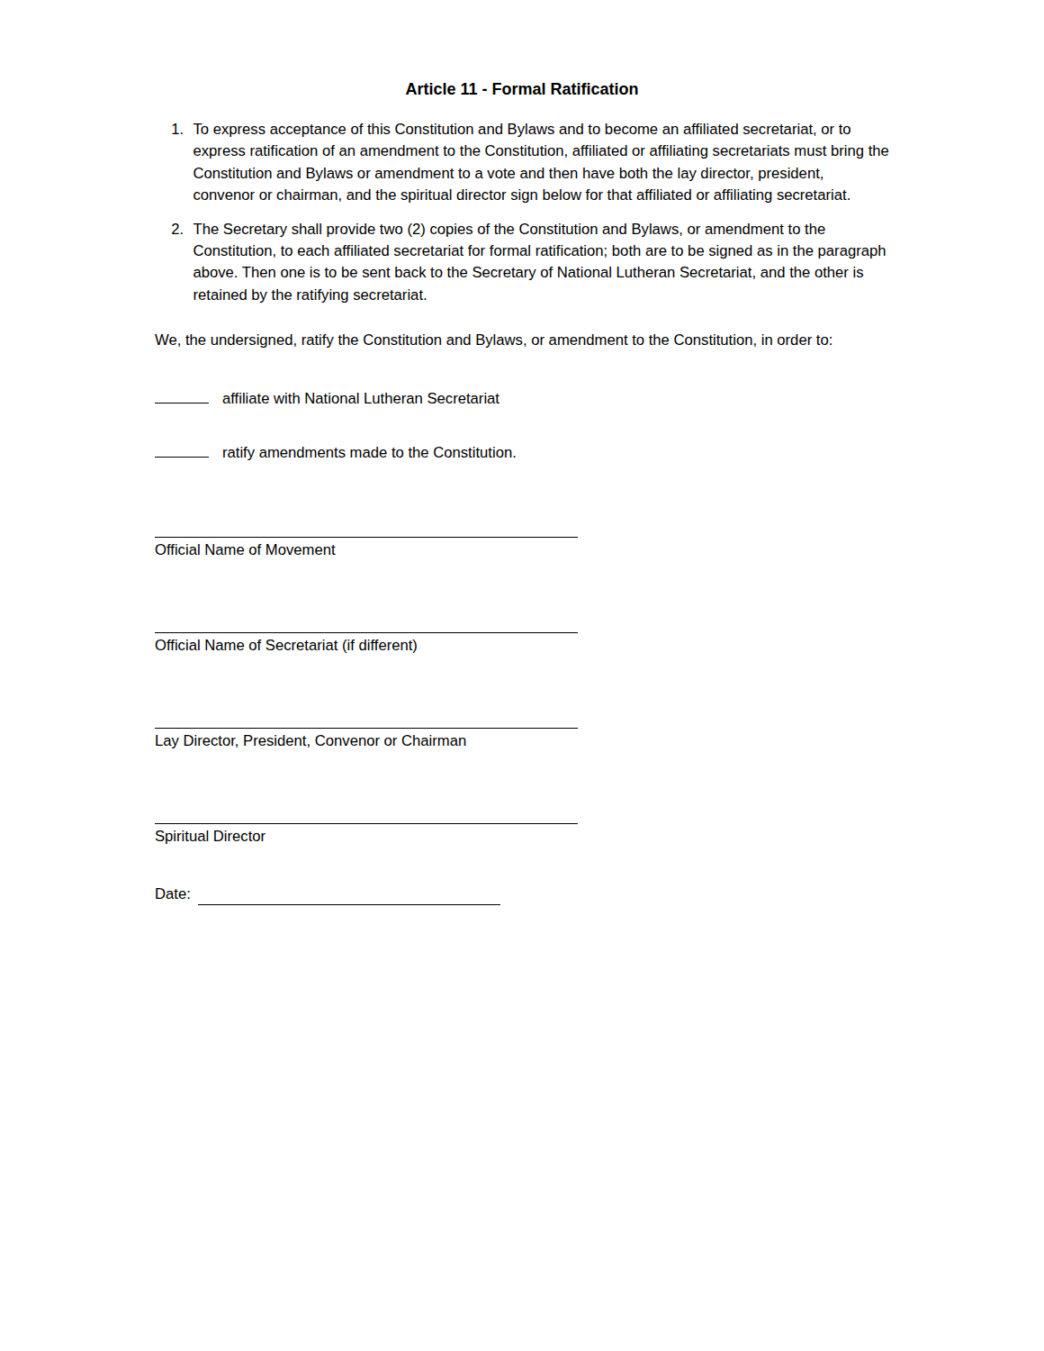Article 11 - Formal Ratification
To express acceptance of this Constitution and Bylaws and to become an affiliated secretariat, or to express ratification of an amendment to the Constitution, affiliated or affiliating secretariats must bring the Constitution and Bylaws or amendment to a vote and then have both the lay director, president, convenor or chairman, and the spiritual director sign below for that affiliated or affiliating secretariat.
The Secretary shall provide two (2) copies of the Constitution and Bylaws, or amendment to the Constitution, to each affiliated secretariat for formal ratification; both are to be signed as in the paragraph above. Then one is to be sent back to the Secretary of National Lutheran Secretariat, and the other is retained by the ratifying secretariat.
We, the undersigned, ratify the Constitution and Bylaws, or amendment to the Constitution, in order to:
affiliate with National Lutheran Secretariat
ratify amendments made to the Constitution.
Official Name of Movement
Official Name of Secretariat (if different)
Lay Director, President, Convenor or Chairman
Spiritual Director
Date: